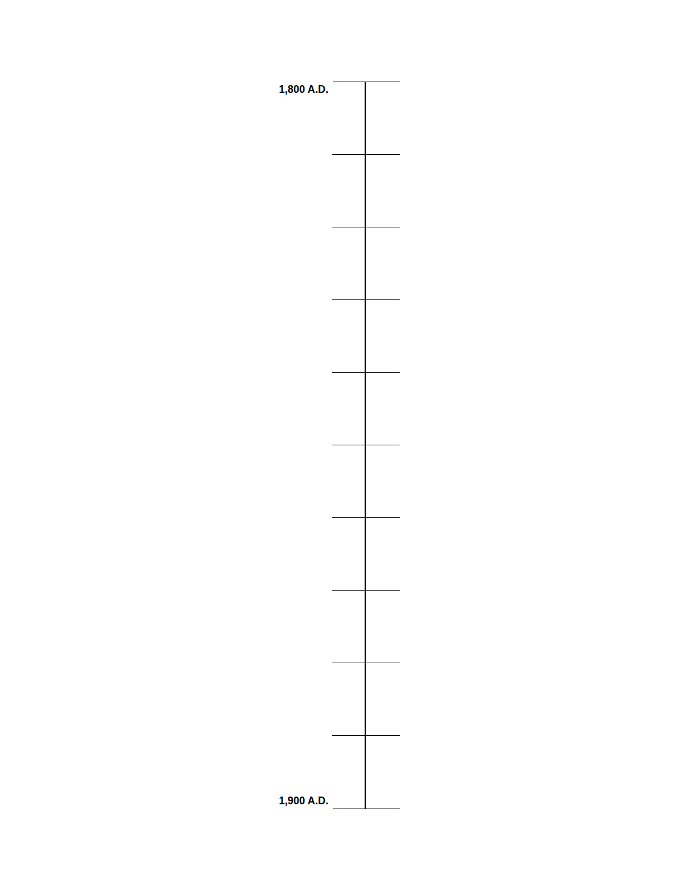1,800 A.D.
1,900 A.D.